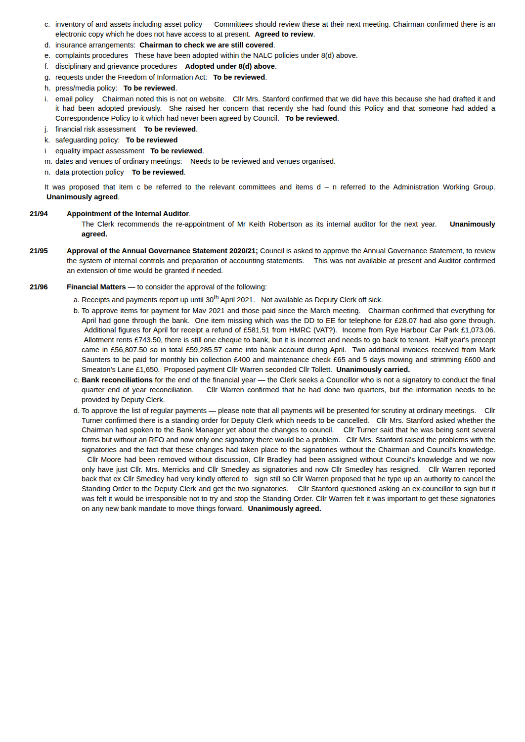c. inventory of and assets including asset policy — Committees should review these at their next meeting. Chairman confirmed there is an electronic copy which he does not have access to at present. Agreed to review.
d. insurance arrangements: Chairman to check we are still covered.
e. complaints procedures These have been adopted within the NALC policies under 8(d) above.
f. disciplinary and grievance procedures Adopted under 8(d) above.
g. requests under the Freedom of Information Act: To be reviewed.
h. press/media policy: To be reviewed.
i. email policy Chairman noted this is not on website. Cllr Mrs. Stanford confirmed that we did have this because she had drafted it and it had been adopted previously. She raised her concern that recently she had found this Policy and that someone had added a Correspondence Policy to it which had never been agreed by Council. To be reviewed.
j. financial risk assessment To be reviewed.
k. safeguarding policy: To be reviewed
i equality impact assessment To be reviewed.
m. dates and venues of ordinary meetings: Needs to be reviewed and venues organised.
n. data protection policy To be reviewed.
It was proposed that item c be referred to the relevant committees and items d – n referred to the Administration Working Group. Unanimously agreed.
21/94
Appointment of the Internal Auditor.
The Clerk recommends the re-appointment of Mr Keith Robertson as its internal auditor for the next year. Unanimously agreed.
21/95
Approval of the Annual Governance Statement 2020/21; Council is asked to approve the Annual Governance Statement, to review the system of internal controls and preparation of accounting statements. This was not available at present and Auditor confirmed an extension of time would be granted if needed.
21/96
Financial Matters — to consider the approval of the following:
Receipts and payments report up until 30th April 2021. Not available as Deputy Clerk off sick.
To approve items for payment for Mav 2021 and those paid since the March meeting. Chairman confirmed that everything for April had gone through the bank. One item missing which was the DD to EE for telephone for £28.07 had also gone through. Additional figures for April for receipt a refund of £581.51 from HMRC (VAT?). Income from Rye Harbour Car Park £1,073.06. Allotment rents £743.50, there is still one cheque to bank, but it is incorrect and needs to go back to tenant. Half year's precept came in £56,807.50 so in total £59,285.57 came into bank account during April. Two additional invoices received from Mark Saunters to be paid for monthly bin collection £400 and maintenance check £65 and 5 days mowing and strimming £600 and Smeaton's Lane £1,650. Proposed payment Cllr Warren seconded Cllr Tollett. Unanimously carried.
Bank reconciliations for the end of the financial year — the Clerk seeks a Councillor who is not a signatory to conduct the final quarter end of year reconciliation. Cllr Warren confirmed that he had done two quarters, but the information needs to be provided by Deputy Clerk.
To approve the list of regular payments — please note that all payments will be presented for scrutiny at ordinary meetings. Cllr Turner confirmed there is a standing order for Deputy Clerk which needs to be cancelled. Cllr Mrs. Stanford asked whether the Chairman had spoken to the Bank Manager yet about the changes to council. Cllr Turner said that he was being sent several forms but without an RFO and now only one signatory there would be a problem. Cllr Mrs. Stanford raised the problems with the signatories and the fact that these changes had taken place to the signatories without the Chairman and Council's knowledge. Cllr Moore had been removed without discussion, Cllr Bradley had been assigned without Council's knowledge and we now only have just Cllr. Mrs. Merricks and Cllr Smedley as signatories and now Cllr Smedley has resigned. Cllr Warren reported back that ex Cllr Smedley had very kindly offered to sign still so Cllr Warren proposed that he type up an authority to cancel the Standing Order to the Deputy Clerk and get the two signatories. Cllr Stanford questioned asking an ex-councillor to sign but it was felt it would be irresponsible not to try and stop the Standing Order. Cllr Warren felt it was important to get these signatories on any new bank mandate to move things forward. Unanimously agreed.